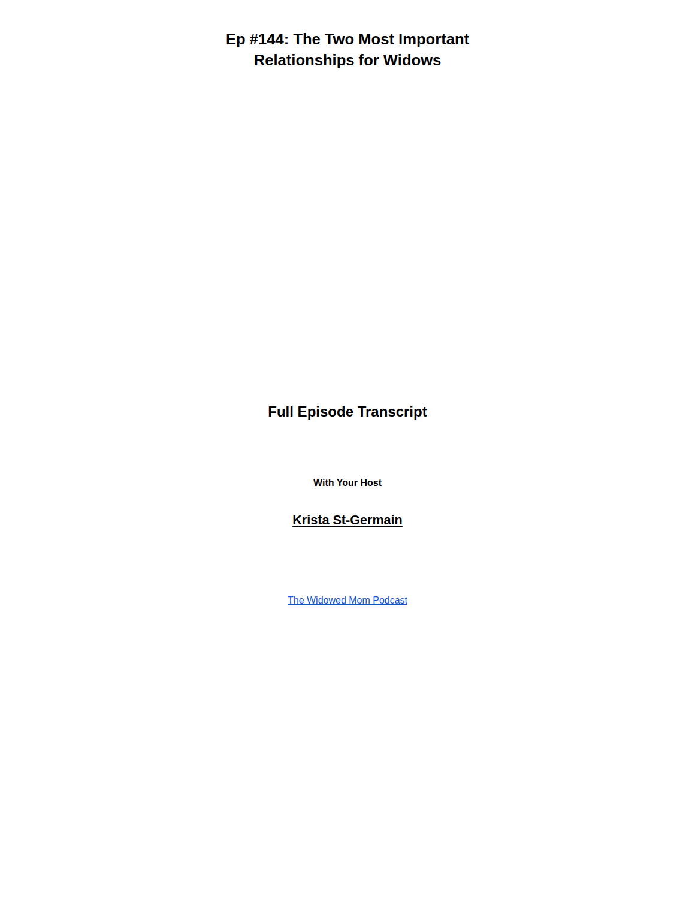Ep #144: The Two Most Important Relationships for Widows
Full Episode Transcript
With Your Host
Krista St-Germain
The Widowed Mom Podcast